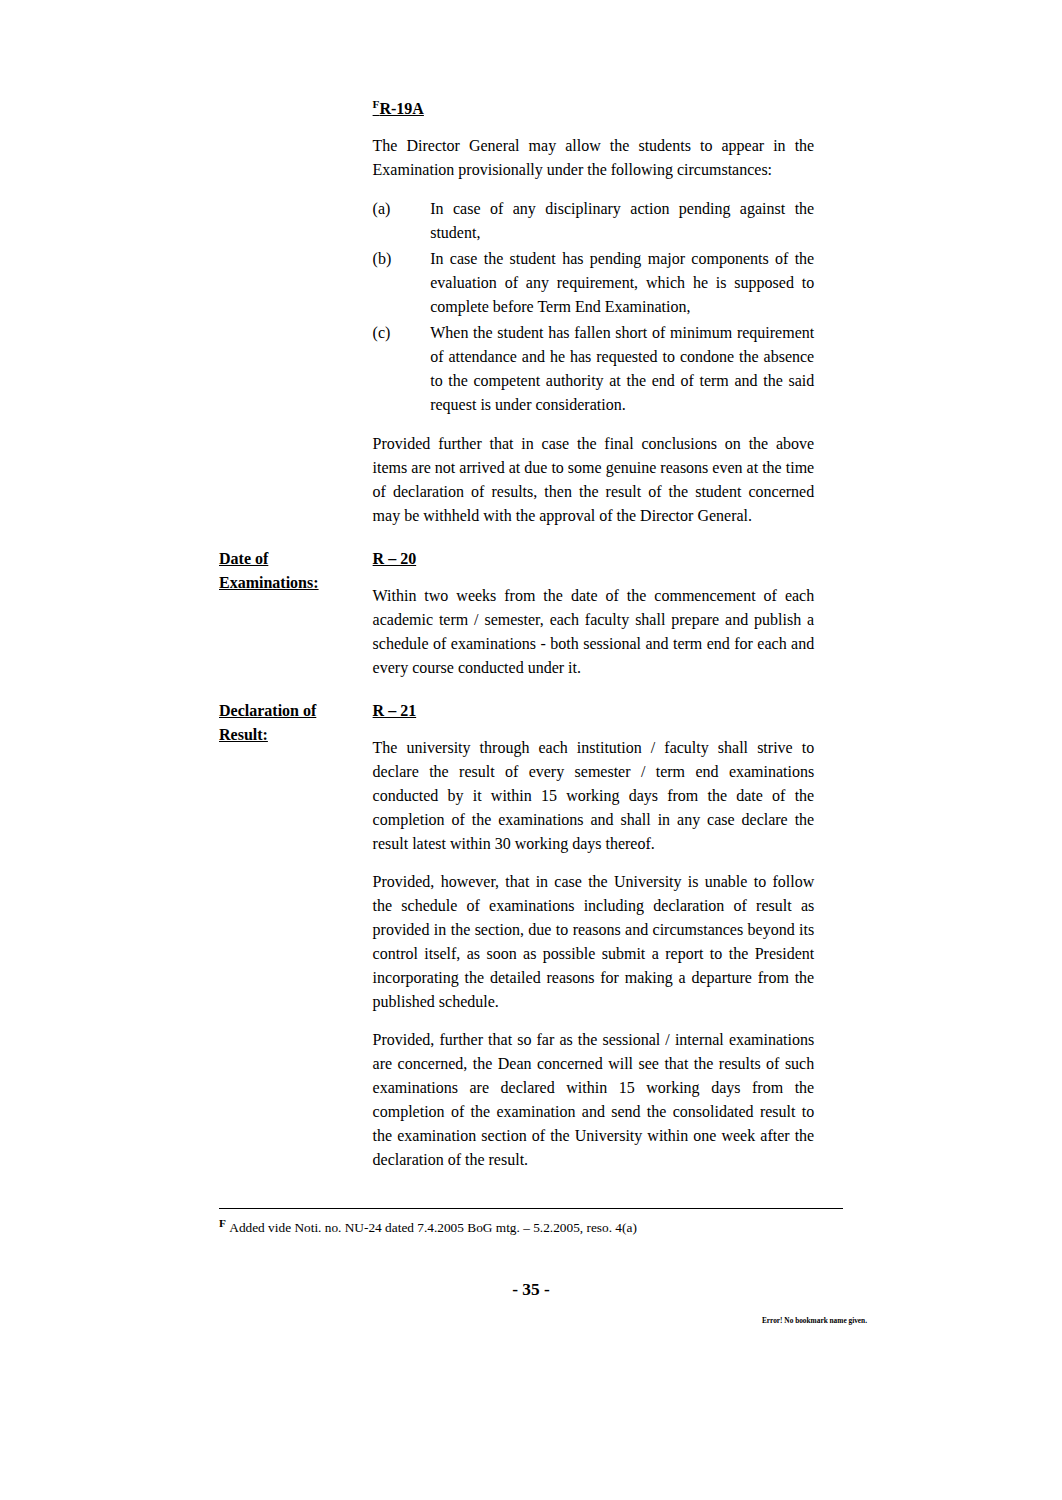FR-19A
The Director General may allow the students to appear in the Examination provisionally under the following circumstances:
(a) In case of any disciplinary action pending against the student,
(b) In case the student has pending major components of the evaluation of any requirement, which he is supposed to complete before Term End Examination,
(c) When the student has fallen short of minimum requirement of attendance and he has requested to condone the absence to the competent authority at the end of term and the said request is under consideration.
Provided further that in case the final conclusions on the above items are not arrived at due to some genuine reasons even at the time of declaration of results, then the result of the student concerned may be withheld with the approval of the Director General.
Date of Examinations:
R – 20
Within two weeks from the date of the commencement of each academic term / semester, each faculty shall prepare and publish a schedule of examinations - both sessional and term end for each and every course conducted under it.
Declaration of Result:
R – 21
The university through each institution / faculty shall strive to declare the result of every semester / term end examinations conducted by it within 15 working days from the date of the completion of the examinations and shall in any case declare the result latest within 30 working days thereof.
Provided, however, that in case the University is unable to follow the schedule of examinations including declaration of result as provided in the section, due to reasons and circumstances beyond its control itself, as soon as possible submit a report to the President incorporating the detailed reasons for making a departure from the published schedule.
Provided, further that so far as the sessional / internal examinations are concerned, the Dean concerned will see that the results of such examinations are declared within 15 working days from the completion of the examination and send the consolidated result to the examination section of the University within one week after the declaration of the result.
F Added vide Noti. no. NU-24 dated 7.4.2005 BoG mtg. – 5.2.2005, reso. 4(a)
- 35 -
Error! No bookmark name given.